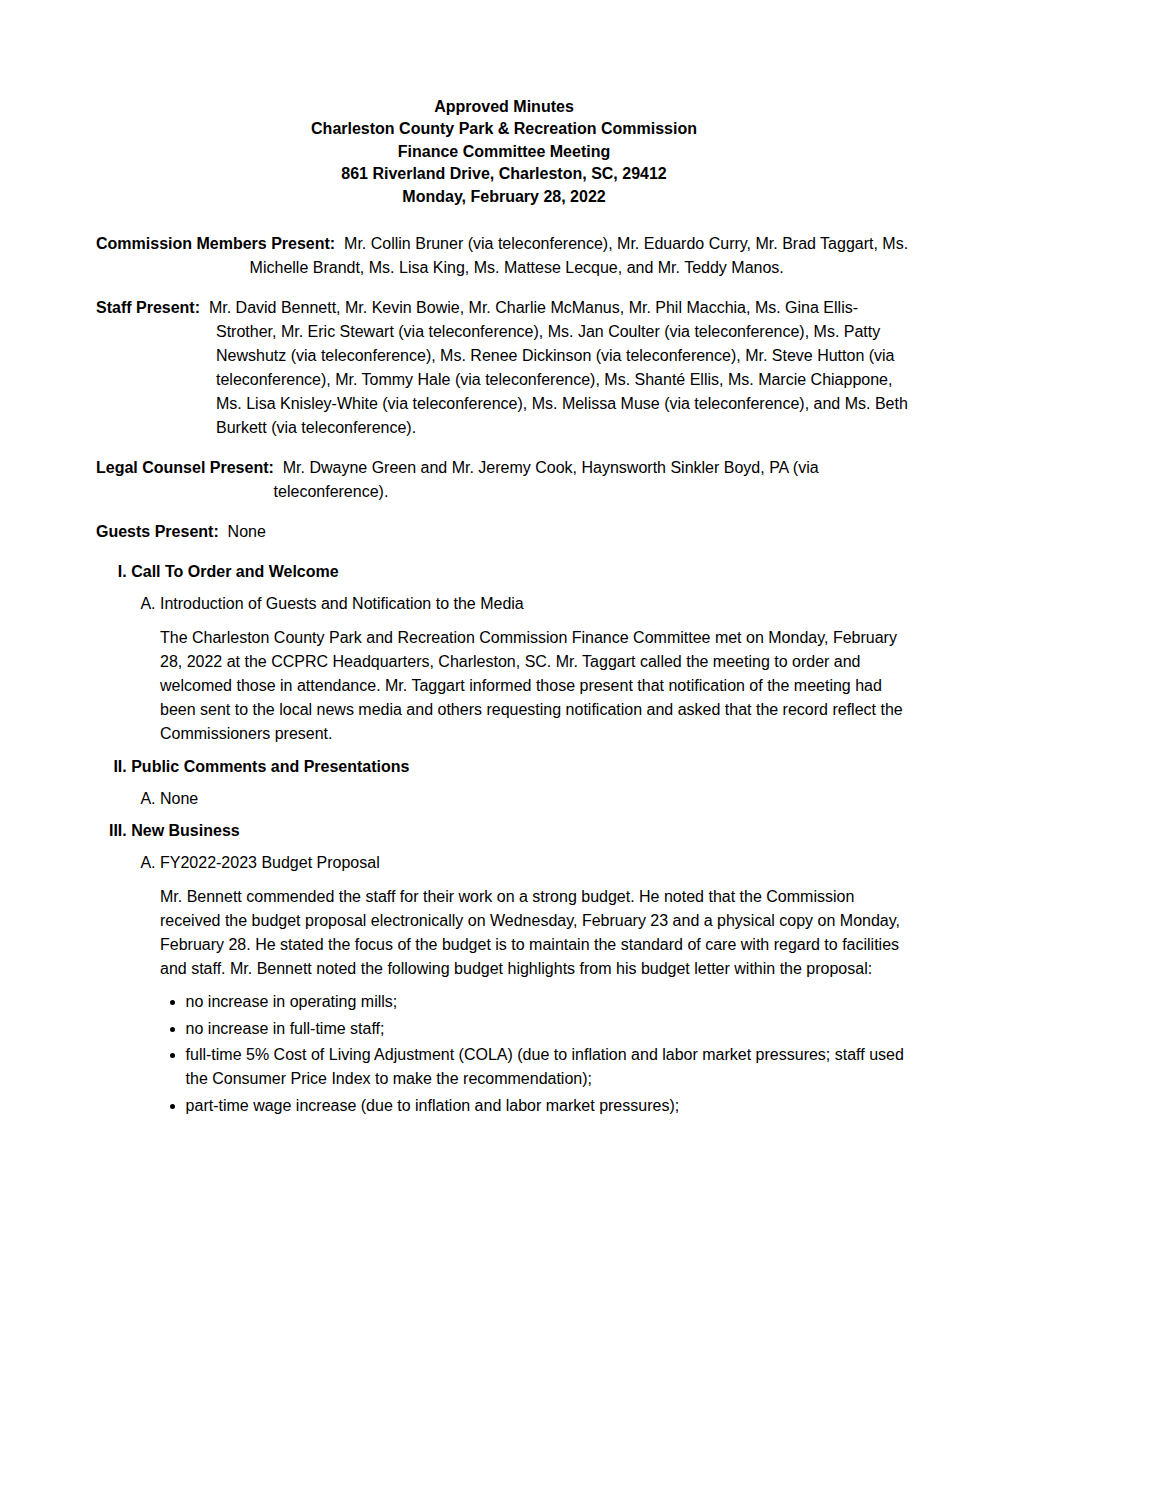Approved Minutes
Charleston County Park & Recreation Commission
Finance Committee Meeting
861 Riverland Drive, Charleston, SC, 29412
Monday, February 28, 2022
Commission Members Present: Mr. Collin Bruner (via teleconference), Mr. Eduardo Curry, Mr. Brad Taggart, Ms. Michelle Brandt, Ms. Lisa King, Ms. Mattese Lecque, and Mr. Teddy Manos.
Staff Present: Mr. David Bennett, Mr. Kevin Bowie, Mr. Charlie McManus, Mr. Phil Macchia, Ms. Gina Ellis-Strother, Mr. Eric Stewart (via teleconference), Ms. Jan Coulter (via teleconference), Ms. Patty Newshutz (via teleconference), Ms. Renee Dickinson (via teleconference), Mr. Steve Hutton (via teleconference), Mr. Tommy Hale (via teleconference), Ms. Shanté Ellis, Ms. Marcie Chiappone, Ms. Lisa Knisley-White (via teleconference), Ms. Melissa Muse (via teleconference), and Ms. Beth Burkett (via teleconference).
Legal Counsel Present: Mr. Dwayne Green and Mr. Jeremy Cook, Haynsworth Sinkler Boyd, PA (via teleconference).
Guests Present: None
Call To Order and Welcome
Introduction of Guests and Notification to the Media
The Charleston County Park and Recreation Commission Finance Committee met on Monday, February 28, 2022 at the CCPRC Headquarters, Charleston, SC. Mr. Taggart called the meeting to order and welcomed those in attendance. Mr. Taggart informed those present that notification of the meeting had been sent to the local news media and others requesting notification and asked that the record reflect the Commissioners present.
Public Comments and Presentations
None
New Business
FY2022-2023 Budget Proposal
Mr. Bennett commended the staff for their work on a strong budget. He noted that the Commission received the budget proposal electronically on Wednesday, February 23 and a physical copy on Monday, February 28. He stated the focus of the budget is to maintain the standard of care with regard to facilities and staff. Mr. Bennett noted the following budget highlights from his budget letter within the proposal:
no increase in operating mills;
no increase in full-time staff;
full-time 5% Cost of Living Adjustment (COLA) (due to inflation and labor market pressures; staff used the Consumer Price Index to make the recommendation);
part-time wage increase (due to inflation and labor market pressures);